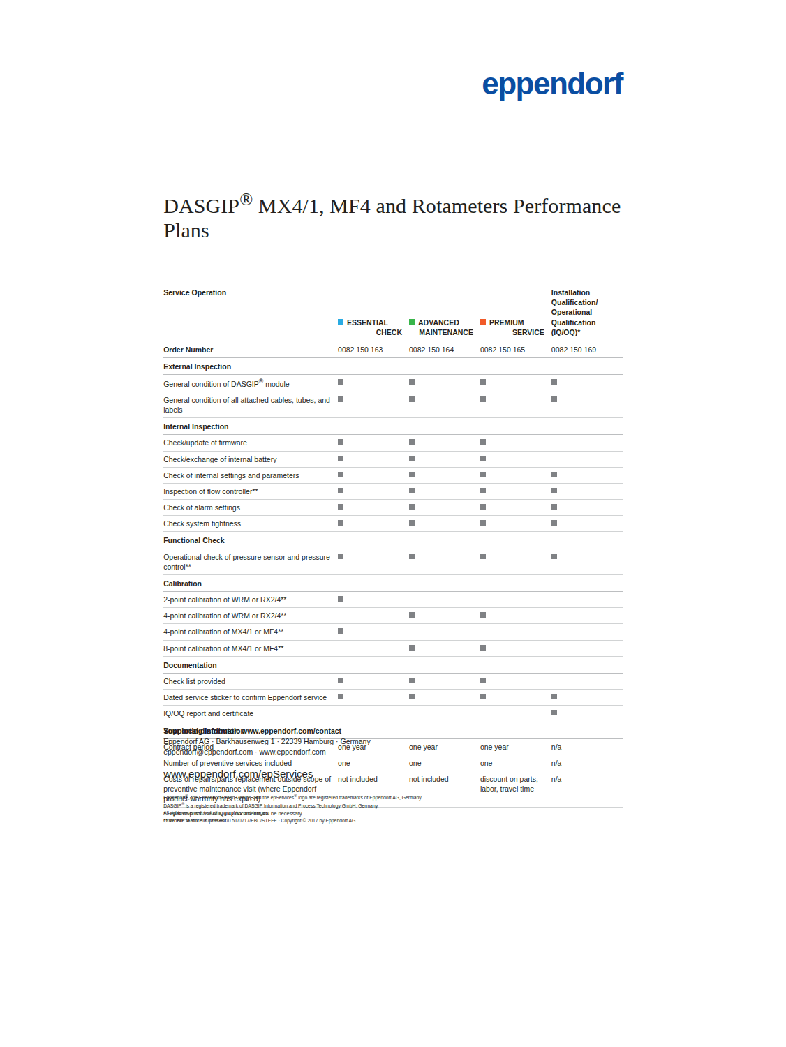eppendorf
DASGIP® MX4/1, MF4 and Rotameters Performance
Plans
| Service Operation | ESSENTIAL CHECK | ADVANCED MAINTENANCE | PREMIUM SERVICE | Installation Qualification/ Operational Qualification (IQ/OQ)* |
| --- | --- | --- | --- | --- |
| Order Number | 0082 150 163 | 0082 150 164 | 0082 150 165 | 0082 150 169 |
| External Inspection |
| General condition of DASGIP ® module | | | | |
| General condition of all attached cables, tubes, and labels | | | | |
| Internal Inspection |
| Check/update of firmware | | | | |
| Check/exchange of internal battery | | | | |
| Check of internal settings and parameters | | | | |
| Inspection of flow controller** | | | | |
| Check of alarm settings | | | | |
| Check system tightness | | | | |
| Functional Check |
| Operational check of pressure sensor and pressure control** | | | | |
| Calibration |
| 2-point calibration of WRM or RX2/4** | | | | |
| 4-point calibration of WRM or RX2/4** | | | | |
| 4-point calibration of MX4/1 or MF4** | | | | |
| 8-point calibration of MX4/1 or MF4** | | | | |
| Documentation |
| Check list provided | | | | |
| Dated service sticker to confirm Eppendorf service | | | | |
| IQ/OQ report and certificate | | | | |
| Supporting Information |
| Contract period | one year | one year | one year | n/a |
| Number of preventive services included | one | one | one | n/a |
| Costs of repairs/parts replacement outside scope of preventive maintenance visit (where Eppendorf product warranty has expired) | not included | not included | discount on parts, labor, travel time | n/a |
* Separate purchase of IQ/OQ documents will be necessary
** Where feature is present
Your local distributor: www.eppendorf.com/contact
Eppendorf AG · Barkhausenweg 1 · 22339 Hamburg · Germany
eppendorf@eppendorf.com · www.eppendorf.com
www.eppendorf.com/epServices
Eppendorf®, the Eppendorf Brand Design, and the epServices® logo are registered trademarks of Eppendorf AG, Germany.
DASGIP® is a registered trademark of DASGIP Information and Process Technology GmbH, Germany.
All rights reserved, including graphics and images.
Order No.: A766 211 020/GB1/0.5T/0717/EBC/STEFF · Copyright © 2017 by Eppendorf AG.